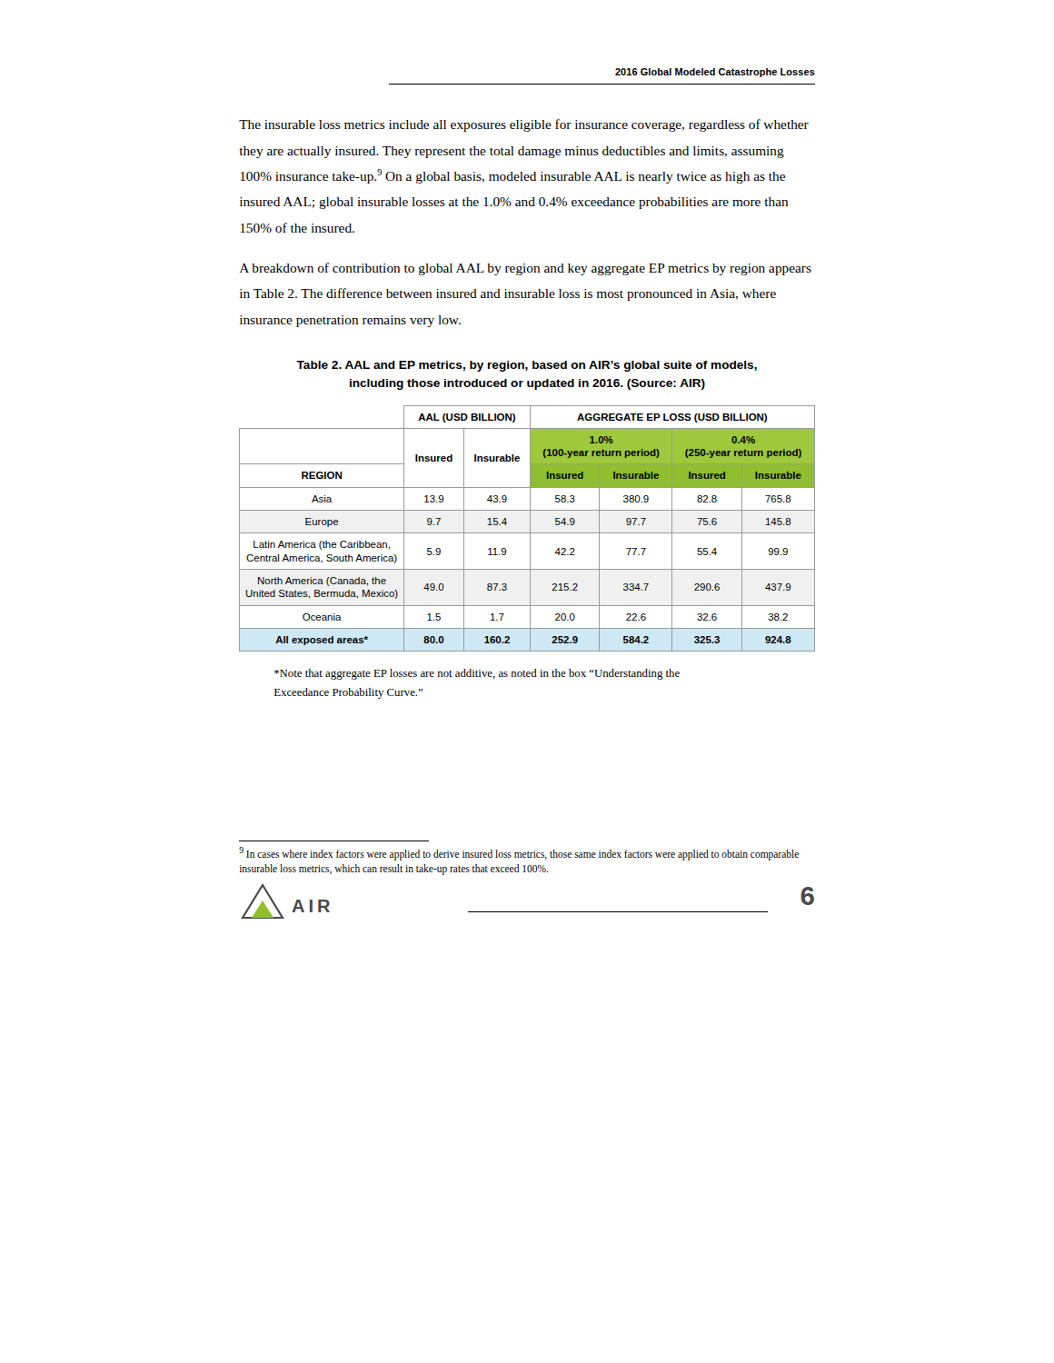2016 Global Modeled Catastrophe Losses
The insurable loss metrics include all exposures eligible for insurance coverage, regardless of whether they are actually insured. They represent the total damage minus deductibles and limits, assuming 100% insurance take-up.9 On a global basis, modeled insurable AAL is nearly twice as high as the insured AAL; global insurable losses at the 1.0% and 0.4% exceedance probabilities are more than 150% of the insured.
A breakdown of contribution to global AAL by region and key aggregate EP metrics by region appears in Table 2. The difference between insured and insurable loss is most pronounced in Asia, where insurance penetration remains very low.
Table 2. AAL and EP metrics, by region, based on AIR’s global suite of models, including those introduced or updated in 2016. (Source: AIR)
| | AAL (USD BILLION) | AGGREGATE EP LOSS (USD BILLION) |
| | Insured | Insurable | 1.0% (100-year return period) | 0.4% (250-year return period) |
| REGION | Insured | Insurable | Insured | Insurable |
| Asia | 13.9 | 43.9 | 58.3 | 380.9 | 82.8 | 765.8 |
| Europe | 9.7 | 15.4 | 54.9 | 97.7 | 75.6 | 145.8 |
| Latin America (the Caribbean, Central America, South America) | 5.9 | 11.9 | 42.2 | 77.7 | 55.4 | 99.9 |
| North America (Canada, the United States, Bermuda, Mexico) | 49.0 | 87.3 | 215.2 | 334.7 | 290.6 | 437.9 |
| Oceania | 1.5 | 1.7 | 20.0 | 22.6 | 32.6 | 38.2 |
| All exposed areas* | 80.0 | 160.2 | 252.9 | 584.2 | 325.3 | 924.8 |
*Note that aggregate EP losses are not additive, as noted in the box “Understanding the Exceedance Probability Curve.”
9 In cases where index factors were applied to derive insured loss metrics, those same index factors were applied to obtain comparable insurable loss metrics, which can result in take-up rates that exceed 100%.
AIR
6